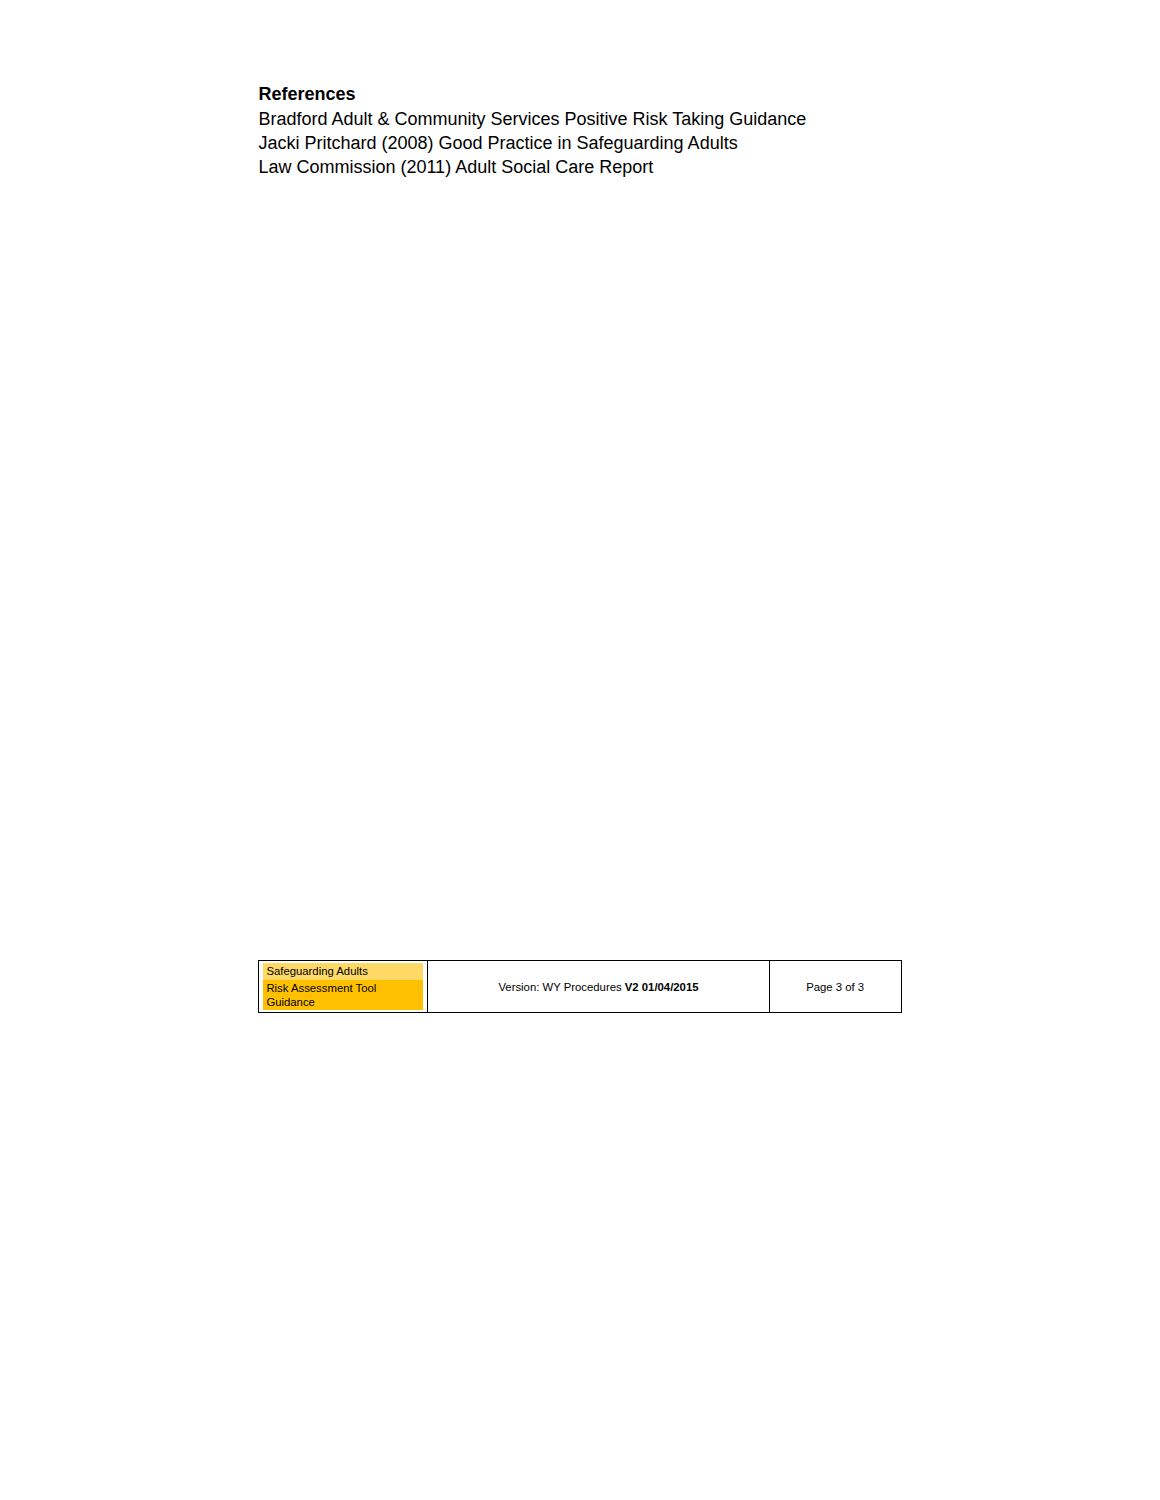References
Bradford Adult & Community Services Positive Risk Taking Guidance
Jacki Pritchard (2008) Good Practice in Safeguarding Adults
Law Commission (2011) Adult Social Care Report
| Safeguarding Adults Risk Assessment Tool Guidance | Version: WY Procedures V2 01/04/2015 | Page 3 of 3 |